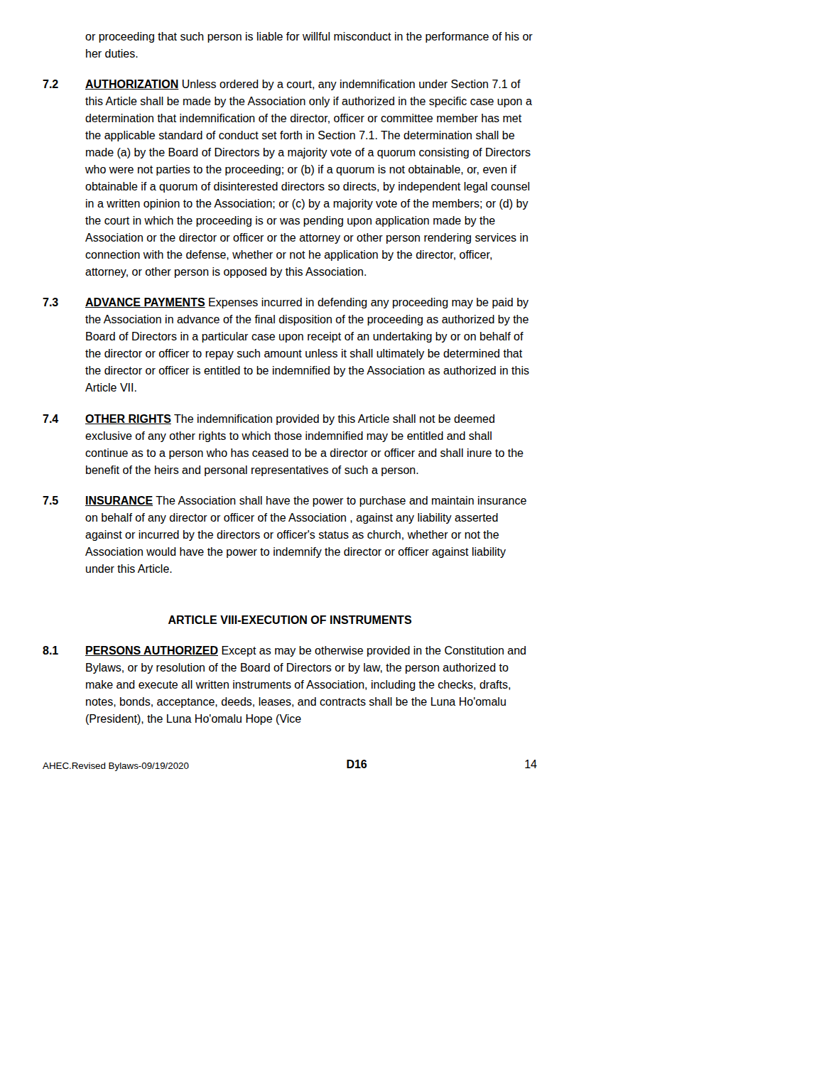or proceeding that such person is liable for willful misconduct in the performance of his or her duties.
7.2
AUTHORIZATION Unless ordered by a court, any indemnification under Section 7.1 of this Article shall be made by the Association only if authorized in the specific case upon a determination that indemnification of the director, officer or committee member has met the applicable standard of conduct set forth in Section 7.1. The determination shall be made (a) by the Board of Directors by a majority vote of a quorum consisting of Directors who were not parties to the proceeding; or (b) if a quorum is not obtainable, or, even if obtainable if a quorum of disinterested directors so directs, by independent legal counsel in a written opinion to the Association; or (c) by a majority vote of the members; or (d) by the court in which the proceeding is or was pending upon application made by the Association or the director or officer or the attorney or other person rendering services in connection with the defense, whether or not he application by the director, officer, attorney, or other person is opposed by this Association.
7.3
ADVANCE PAYMENTS Expenses incurred in defending any proceeding may be paid by the Association in advance of the final disposition of the proceeding as authorized by the Board of Directors in a particular case upon receipt of an undertaking by or on behalf of the director or officer to repay such amount unless it shall ultimately be determined that the director or officer is entitled to be indemnified by the Association as authorized in this Article VII.
7.4
OTHER RIGHTS The indemnification provided by this Article shall not be deemed exclusive of any other rights to which those indemnified may be entitled and shall continue as to a person who has ceased to be a director or officer and shall inure to the benefit of the heirs and personal representatives of such a person.
7.5
INSURANCE The Association shall have the power to purchase and maintain insurance on behalf of any director or officer of the Association , against any liability asserted against or incurred by the directors or officer's status as church, whether or not the Association would have the power to indemnify the director or officer against liability under this Article.
ARTICLE VIII-EXECUTION OF INSTRUMENTS
8.1
PERSONS AUTHORIZED Except as may be otherwise provided in the Constitution and Bylaws, or by resolution of the Board of Directors or by law, the person authorized to make and execute all written instruments of Association, including the checks, drafts, notes, bonds, acceptance, deeds, leases, and contracts shall be the Luna Ho'omalu (President), the Luna Ho'omalu Hope (Vice
AHEC.Revised Bylaws-09/19/2020
D16
14